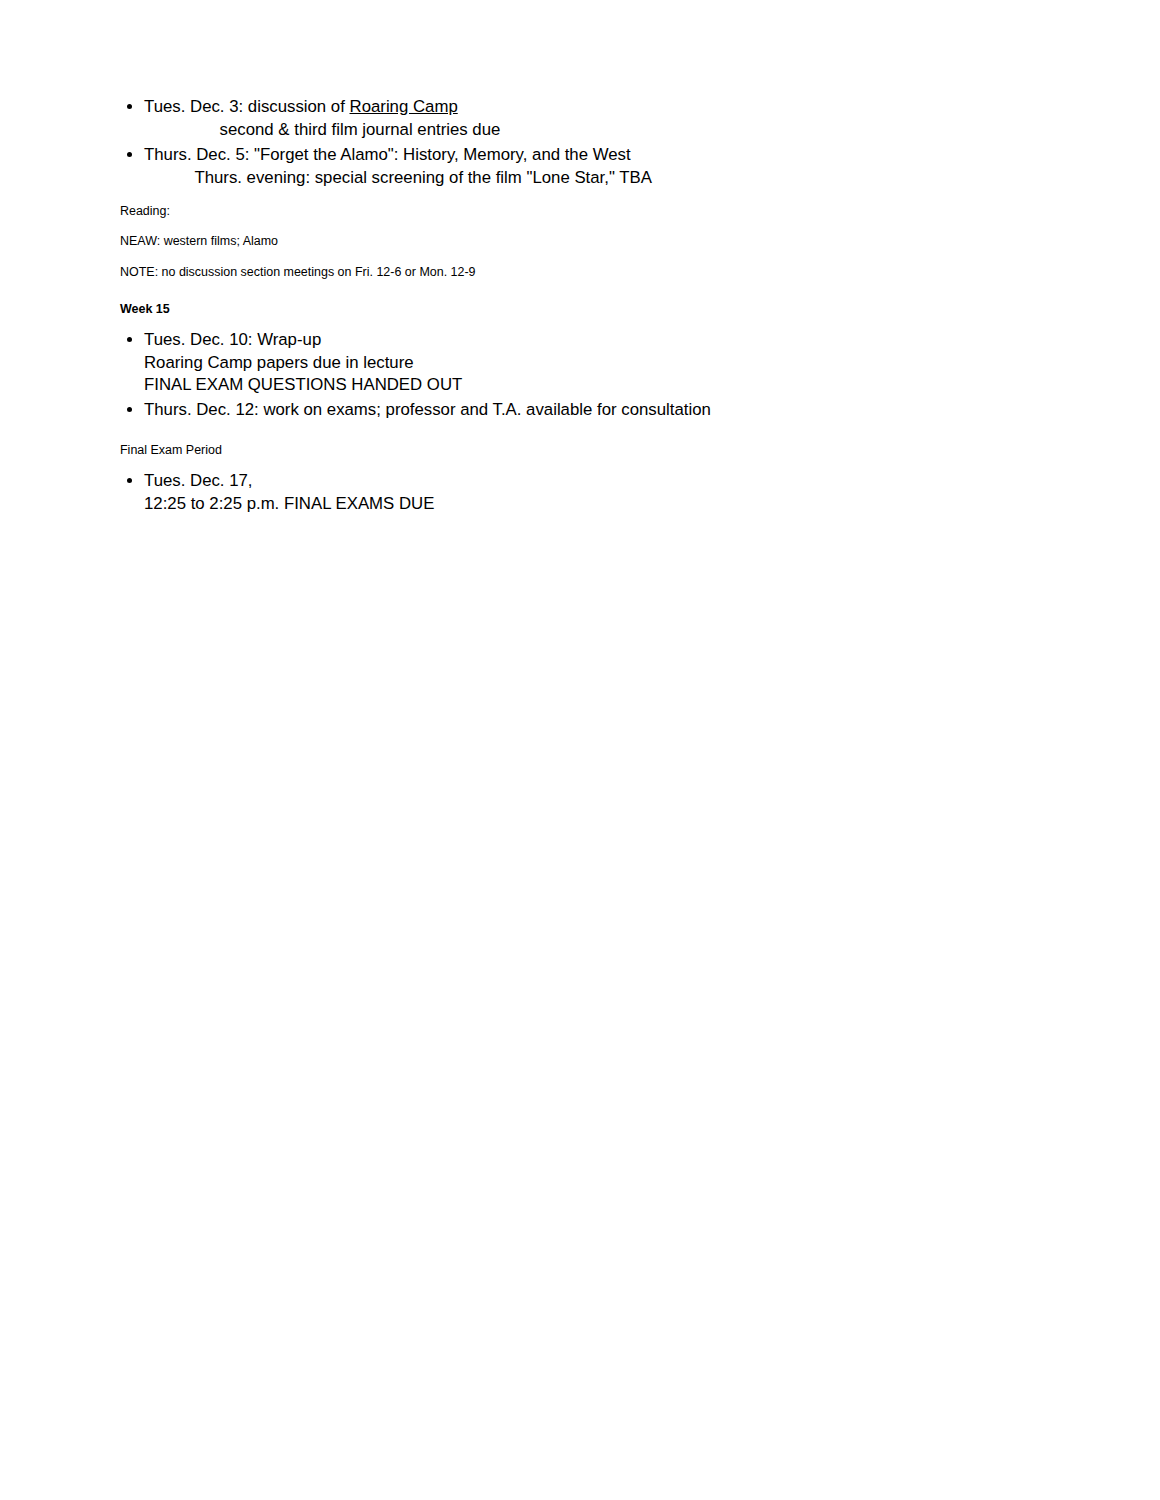Tues. Dec. 3: discussion of Roaring Camp second & third film journal entries due
Thurs. Dec. 5: "Forget the Alamo": History, Memory, and the West Thurs. evening: special screening of the film "Lone Star," TBA
Reading:
NEAW: western films; Alamo
NOTE: no discussion section meetings on Fri. 12-6 or Mon. 12-9
Week 15
Tues. Dec. 10: Wrap-up
Roaring Camp papers due in lecture
FINAL EXAM QUESTIONS HANDED OUT
Thurs. Dec. 12: work on exams; professor and T.A. available for consultation
Final Exam Period
Tues. Dec. 17,
12:25 to 2:25 p.m. FINAL EXAMS DUE